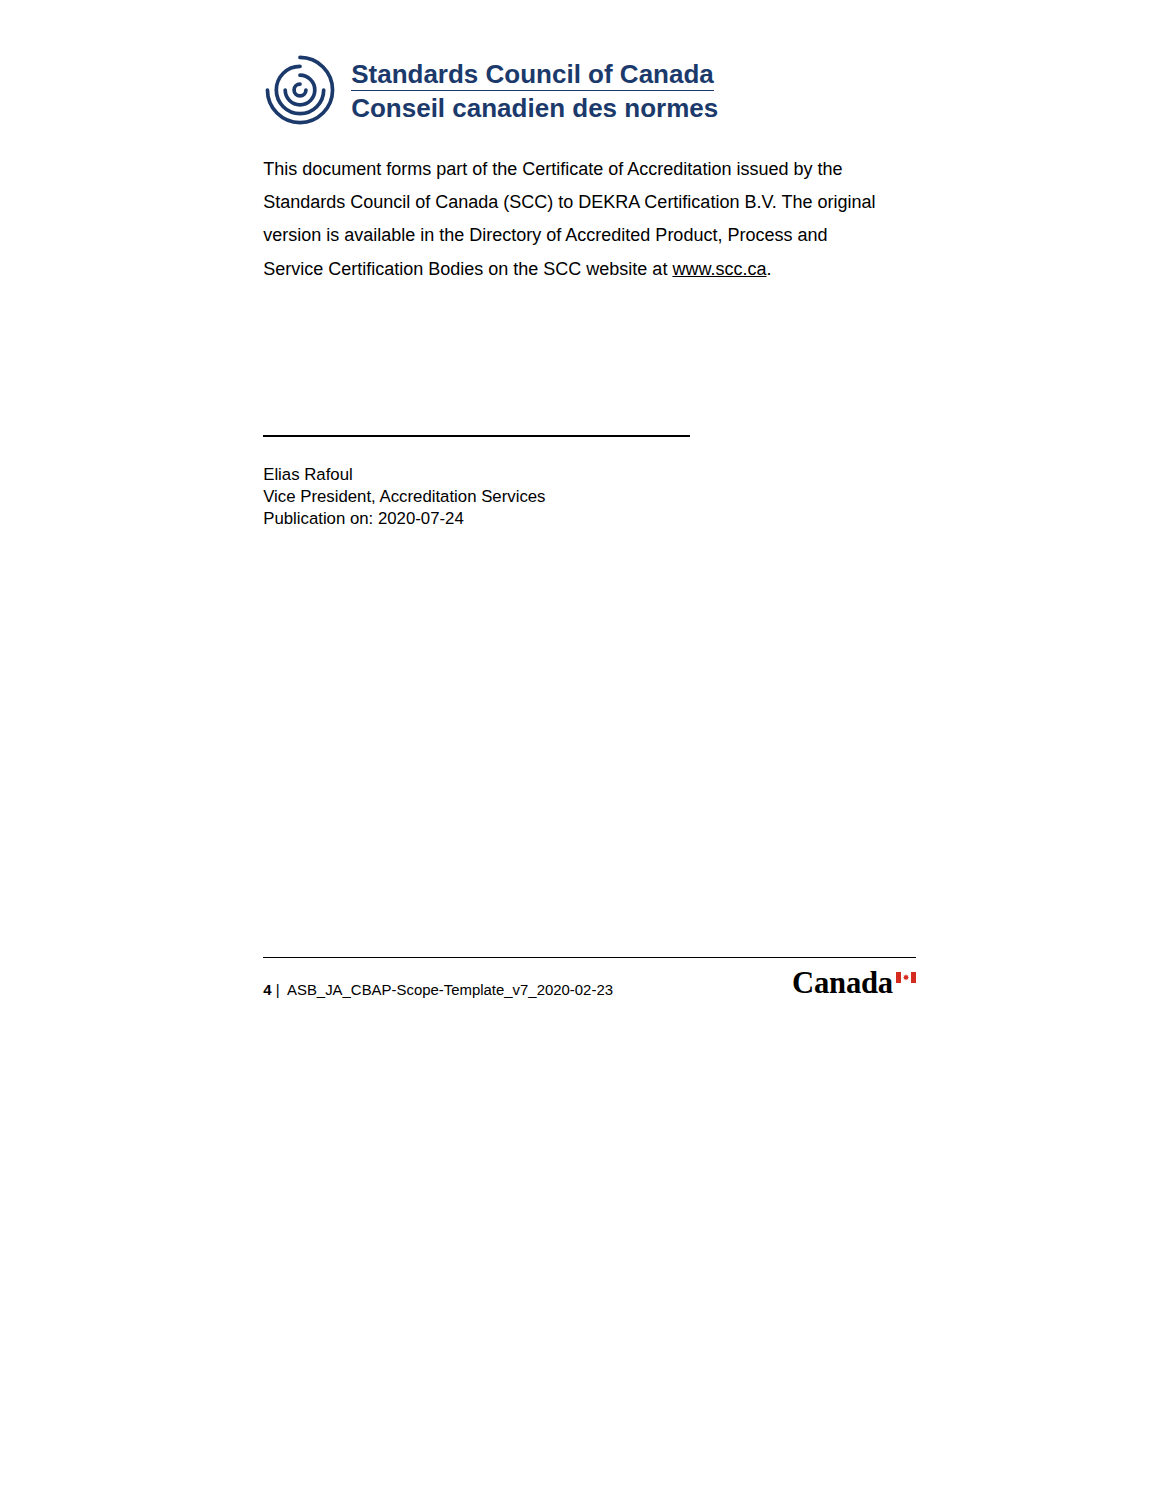Standards Council of Canada
Conseil canadien des normes
This document forms part of the Certificate of Accreditation issued by the Standards Council of Canada (SCC) to DEKRA Certification B.V. The original version is available in the Directory of Accredited Product, Process and Service Certification Bodies on the SCC website at www.scc.ca.
Elias Rafoul
Vice President, Accreditation Services
Publication on: 2020-07-24
4 | ASB_JA_CBAP-Scope-Template_v7_2020-02-23
Canada